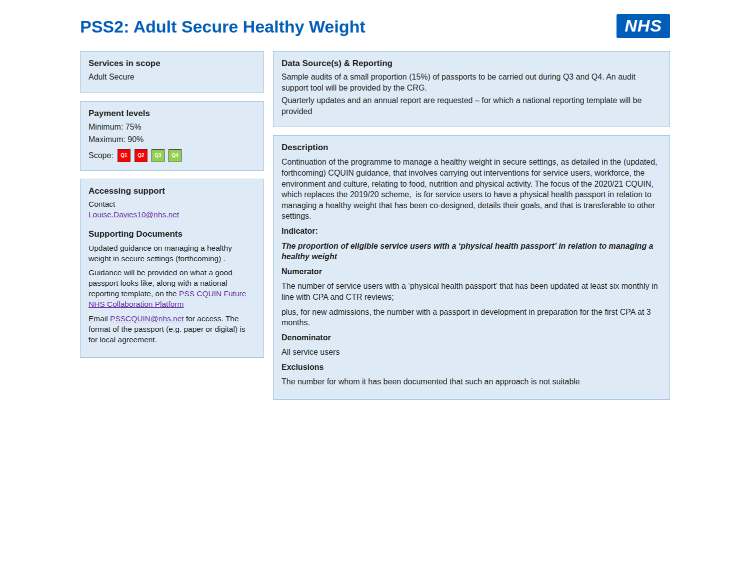PSS2: Adult Secure Healthy Weight
NHS
Services in scope
Adult Secure
Payment levels
Minimum: 75%
Maximum: 90%
Scope: Q1 Q2 Q3 Q4
Accessing support
Contact
Louise.Davies10@nhs.net
Supporting Documents
Updated guidance on managing a healthy weight in secure settings (forthcoming) .
Guidance will be provided on what a good passport looks like, along with a national reporting template, on the PSS CQUIN Future NHS Collaboration Platform
Email PSSCQUIN@nhs.net for access. The format of the passport (e.g. paper or digital) is for local agreement.
Data Source(s) & Reporting
Sample audits of a small proportion (15%) of passports to be carried out during Q3 and Q4. An audit support tool will be provided by the CRG.
Quarterly updates and an annual report are requested – for which a national reporting template will be provided
Description
Continuation of the programme to manage a healthy weight in secure settings, as detailed in the (updated, forthcoming) CQUIN guidance, that involves carrying out interventions for service users, workforce, the environment and culture, relating to food, nutrition and physical activity. The focus of the 2020/21 CQUIN, which replaces the 2019/20 scheme, is for service users to have a physical health passport in relation to managing a healthy weight that has been co-designed, details their goals, and that is transferable to other settings.
Indicator:
The proportion of eligible service users with a ‘physical health passport’ in relation to managing a healthy weight
Numerator
The number of service users with a ‘physical health passport’ that has been updated at least six monthly in line with CPA and CTR reviews;
plus, for new admissions, the number with a passport in development in preparation for the first CPA at 3 months.
Denominator
All service users
Exclusions
The number for whom it has been documented that such an approach is not suitable